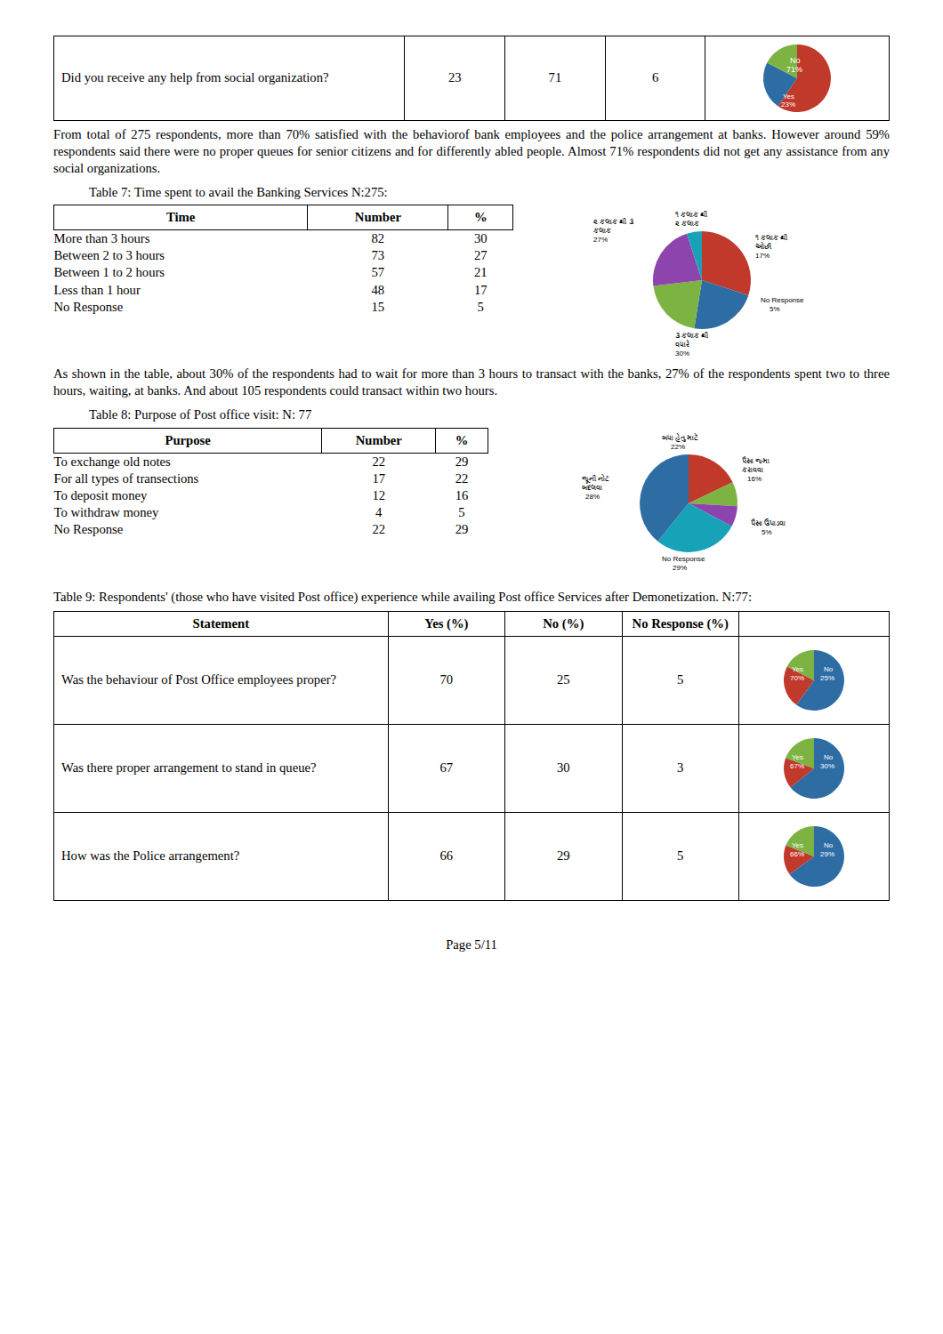| Did you receive any help from social organization? | 23 | 71 | 6 | No 71% Yes 23% |
From total of 275 respondents, more than 70% satisfied with the behaviorof bank employees and the police arrangement at banks. However around 59% respondents said there were no proper queues for senior citizens and for differently abled people. Almost 71% respondents did not get any assistance from any social organizations.
Table 7: Time spent to avail the Banking Services N:275:
| / Time / Number / % / / --- / --- / --- / / More than 3 hours / 82 / 30 / / Between 2 to 3 hours / 73 / 27 / / Between 1 to 2 hours / 57 / 21 / / Less than 1 hour / 48 / 17 / / No Response / 15 / 5 / | ૨ કલાક થી ૩ કલાક 27% ૧ કલાક થી ૨ કલાક ૧ કલાક થી ઓછી 17% No Response 5% ૩ કલાક થી વધારે 30% |
As shown in the table, about 30% of the respondents had to wait for more than 3 hours to transact with the banks, 27% of the respondents spent two to three hours, waiting, at banks. And about 105 respondents could transact within two hours.
Table 8: Purpose of Post office visit: N: 77
| / Purpose / Number / % / / --- / --- / --- / / To exchange old notes / 22 / 29 / / For all types of transections / 17 / 22 / / To deposit money / 12 / 16 / / To withdraw money / 4 / 5 / / No Response / 22 / 29 / | બધા હેતુ માટે 22% પૈસા જમા કરાવવા 16% પૈસા ઉપાડવા 5% No Response 29% જૂની નોટ બદલવા 28% |
Table 9: Respondents' (those who have visited Post office) experience while availing Post office Services after Demonetization. N:77:
| Statement | Yes (%) | No (%) | No Response (%) | |
| --- | --- | --- | --- | --- |
| Was the behaviour of Post Office employees proper? | 70 | 25 | 5 | Yes 70% No 25% |
| Was there proper arrangement to stand in queue? | 67 | 30 | 3 | Yes 67% No 30% |
| How was the Police arrangement? | 66 | 29 | 5 | Yes 66% No 29% |
Page 5/11